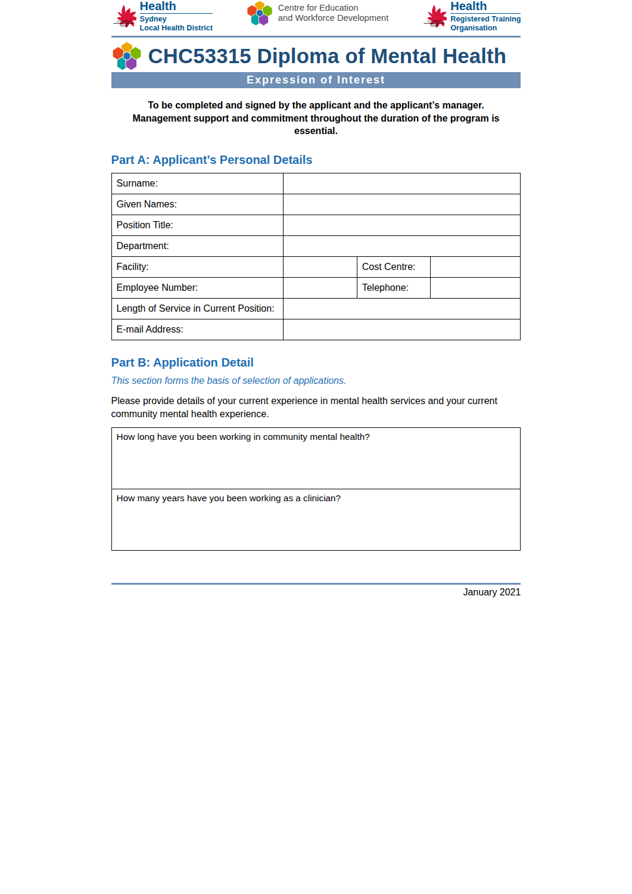NSW GOVERNMENT
Health
Sydney
Local Health District
Centre for Education and Workforce Development
NSW GOVERNMENT
Health
Registered Training
Organisation
CHC53315 Diploma of Mental Health
Expression of Interest
To be completed and signed by the applicant and the applicant’s manager.
Management support and commitment throughout the duration of the program is
essential.
Part A: Applicant’s Personal Details
| Surname: | |
| Given Names: | |
| Position Title: | |
| Department: | |
| Facility: | | Cost Centre: | |
| Employee Number: | | Telephone: | |
| Length of Service in Current Position: | |
| E-mail Address: | |
Part B: Application Detail
This section forms the basis of selection of applications.
Please provide details of your current experience in mental health services and your current community mental health experience.
| How long have you been working in community mental health? |
| How many years have you been working as a clinician? |
January 2021